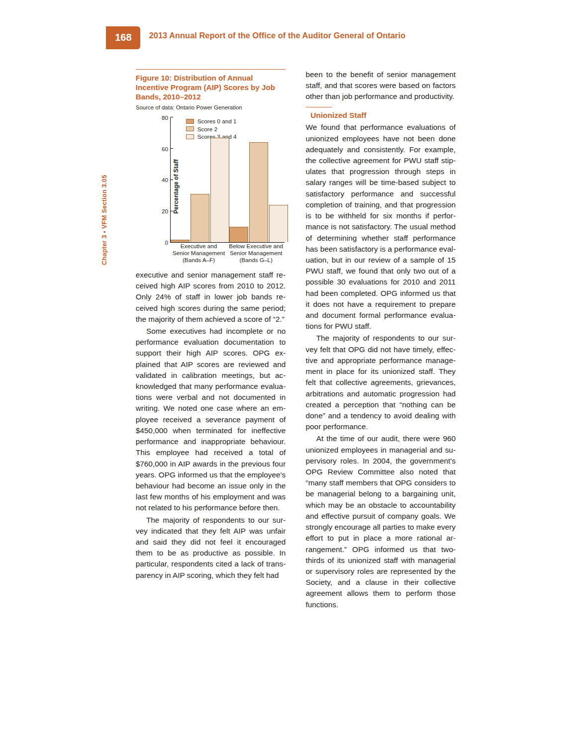168
2013 Annual Report of the Office of the Auditor General of Ontario
Chapter 3 • VFM Section 3.05
Figure 10: Distribution of Annual Incentive Program (AIP) Scores by Job Bands, 2010–2012
Source of data: Ontario Power Generation
Scores 0 and 1
Score 2
Scores 3 and 4
Percentage of Staff
80
60
40
20
0
Executive and
Senior Management
(Bands A–F) Below Executive and
Senior Management
(Bands G–L)
executive and senior management staff received high AIP scores from 2010 to 2012. Only 24% of staff in lower job bands received high scores during the same period; the majority of them achieved a score of “2.”
Some executives had incomplete or no performance evaluation documentation to support their high AIP scores. OPG explained that AIP scores are reviewed and validated in calibration meetings, but acknowledged that many performance evaluations were verbal and not documented in writing. We noted one case where an employee received a severance payment of $450,000 when terminated for ineffective performance and inappropriate behaviour. This employee had received a total of $760,000 in AIP awards in the previous four years. OPG informed us that the employee’s behaviour had become an issue only in the last few months of his employment and was not related to his performance before then.
The majority of respondents to our survey indicated that they felt AIP was unfair and said they did not feel it encouraged them to be as productive as possible. In particular, respondents cited a lack of transparency in AIP scoring, which they felt had
been to the benefit of senior management staff, and that scores were based on factors other than job performance and productivity.
Unionized Staff
We found that performance evaluations of unionized employees have not been done adequately and consistently. For example, the collective agreement for PWU staff stipulates that progression through steps in salary ranges will be time-based subject to satisfactory performance and successful completion of training, and that progression is to be withheld for six months if performance is not satisfactory. The usual method of determining whether staff performance has been satisfactory is a performance evaluation, but in our review of a sample of 15 PWU staff, we found that only two out of a possible 30 evaluations for 2010 and 2011 had been completed. OPG informed us that it does not have a requirement to prepare and document formal performance evaluations for PWU staff.
The majority of respondents to our survey felt that OPG did not have timely, effective and appropriate performance management in place for its unionized staff. They felt that collective agreements, grievances, arbitrations and automatic progression had created a perception that “nothing can be done” and a tendency to avoid dealing with poor performance.
At the time of our audit, there were 960 unionized employees in managerial and supervisory roles. In 2004, the government’s OPG Review Committee also noted that “many staff members that OPG considers to be managerial belong to a bargaining unit, which may be an obstacle to accountability and effective pursuit of company goals. We strongly encourage all parties to make every effort to put in place a more rational arrangement.” OPG informed us that two-thirds of its unionized staff with managerial or supervisory roles are represented by the Society, and a clause in their collective agreement allows them to perform those functions.